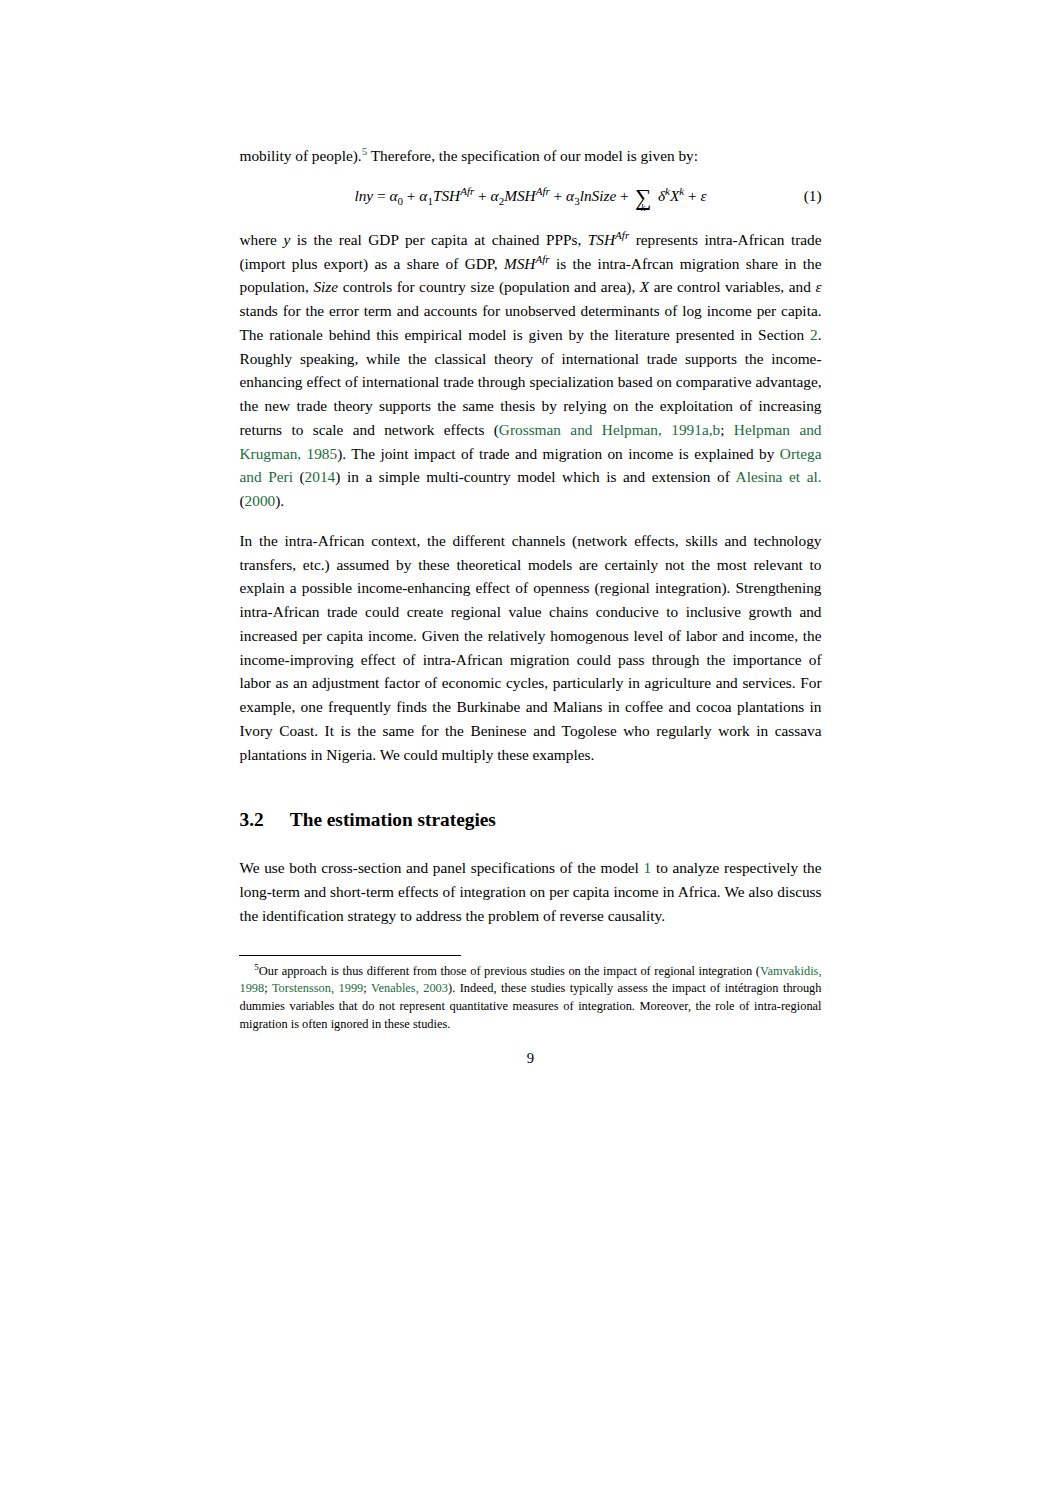mobility of people).5 Therefore, the specification of our model is given by:
lny = α0 + α1TSHAfr + α2MSHAfr + α3lnSize + ∑k δkXk + ε
(1)
where y is the real GDP per capita at chained PPPs, TSHAfr represents intra-African trade (import plus export) as a share of GDP, MSHAfr is the intra-Afrcan migration share in the population, Size controls for country size (population and area), X are control variables, and ε stands for the error term and accounts for unobserved determinants of log income per capita. The rationale behind this empirical model is given by the literature presented in Section 2. Roughly speaking, while the classical theory of international trade supports the income-enhancing effect of international trade through specialization based on comparative advantage, the new trade theory supports the same thesis by relying on the exploitation of increasing returns to scale and network effects (Grossman and Helpman, 1991a,b; Helpman and Krugman, 1985). The joint impact of trade and migration on income is explained by Ortega and Peri (2014) in a simple multi-country model which is and extension of Alesina et al. (2000).
In the intra-African context, the different channels (network effects, skills and technology transfers, etc.) assumed by these theoretical models are certainly not the most relevant to explain a possible income-enhancing effect of openness (regional integration). Strengthening intra-African trade could create regional value chains conducive to inclusive growth and increased per capita income. Given the relatively homogenous level of labor and income, the income-improving effect of intra-African migration could pass through the importance of labor as an adjustment factor of economic cycles, particularly in agriculture and services. For example, one frequently finds the Burkinabe and Malians in coffee and cocoa plantations in Ivory Coast. It is the same for the Beninese and Togolese who regularly work in cassava plantations in Nigeria. We could multiply these examples.
3.2 The estimation strategies
We use both cross-section and panel specifications of the model 1 to analyze respectively the long-term and short-term effects of integration on per capita income in Africa. We also discuss the identification strategy to address the problem of reverse causality.
5Our approach is thus different from those of previous studies on the impact of regional integration (Vamvakidis, 1998; Torstensson, 1999; Venables, 2003). Indeed, these studies typically assess the impact of intétragion through dummies variables that do not represent quantitative measures of integration. Moreover, the role of intra-regional migration is often ignored in these studies.
9